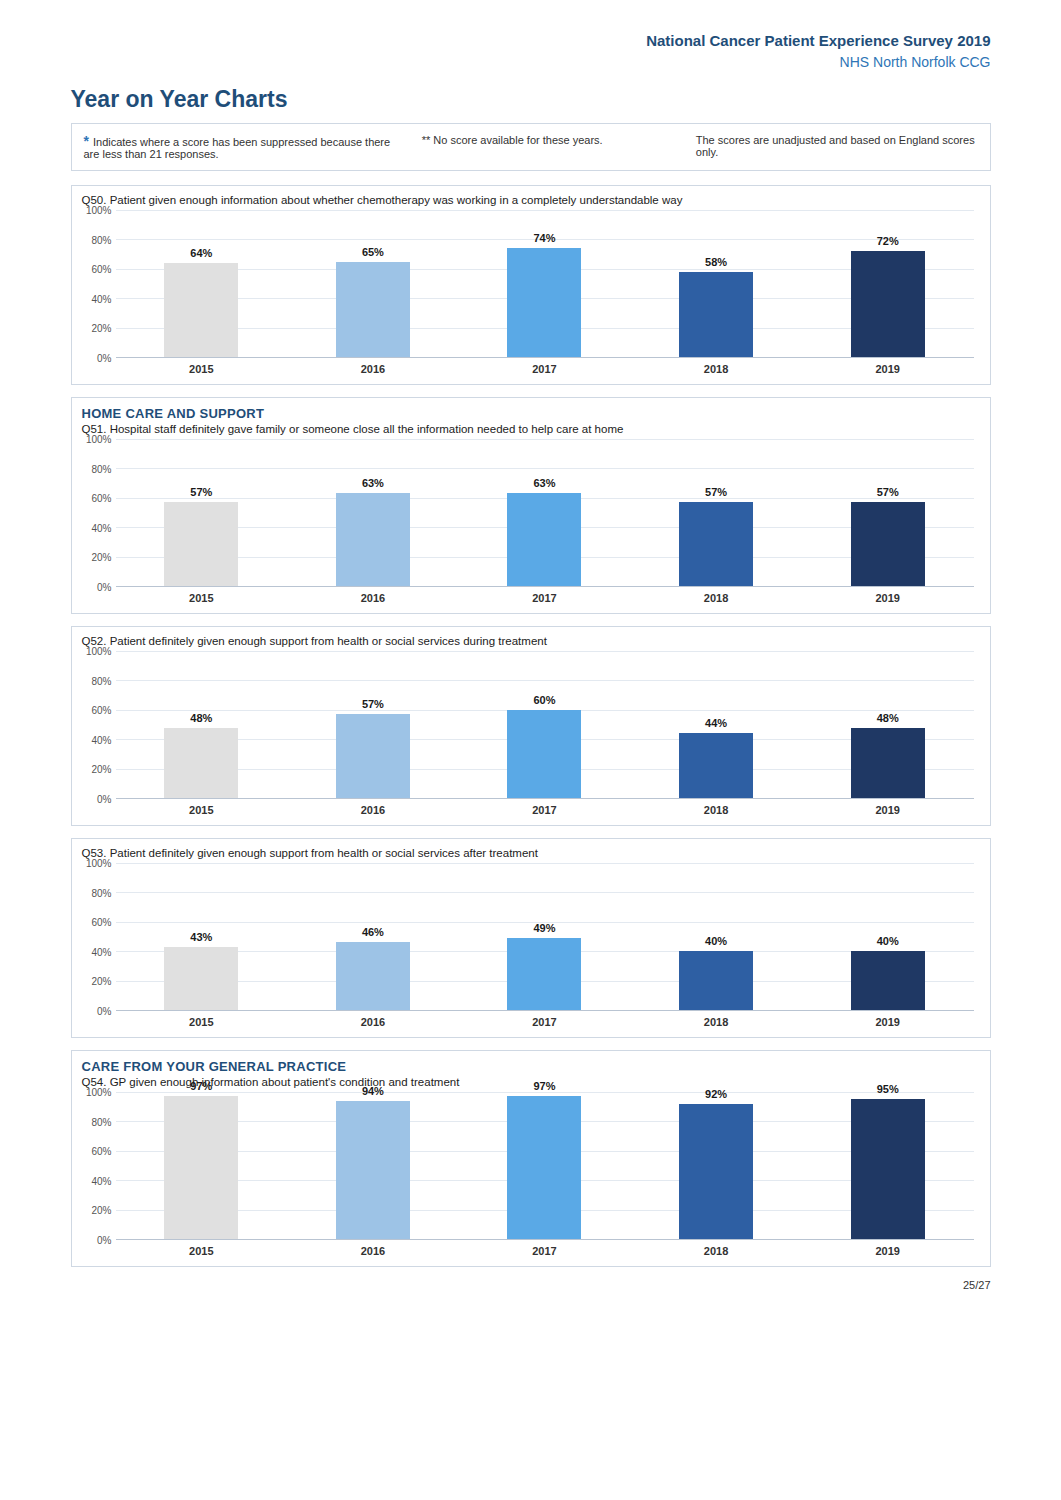National Cancer Patient Experience Survey 2019
NHS North Norfolk CCG
Year on Year Charts
*Indicates where a score has been suppressed because there are less than 21 responses.
** No score available for these years.
The scores are unadjusted and based on England scores only.
Q50. Patient given enough information about whether chemotherapy was working in a completely understandable way
100% 80% 60% 40% 20% 0%
64%
65%
74%
58%
72%
2015
2016
2017
2018
2019
Home care and support
Q51. Hospital staff definitely gave family or someone close all the information needed to help care at home
100% 80% 60% 40% 20% 0%
57%
63%
63%
57%
57%
2015
2016
2017
2018
2019
Q52. Patient definitely given enough support from health or social services during treatment
100% 80% 60% 40% 20% 0%
48%
57%
60%
44%
48%
2015
2016
2017
2018
2019
Q53. Patient definitely given enough support from health or social services after treatment
100% 80% 60% 40% 20% 0%
43%
46%
49%
40%
40%
2015
2016
2017
2018
2019
Care from your general practice
Q54. GP given enough information about patient's condition and treatment
100% 80% 60% 40% 20% 0%
97%
94%
97%
92%
95%
2015
2016
2017
2018
2019
25/27